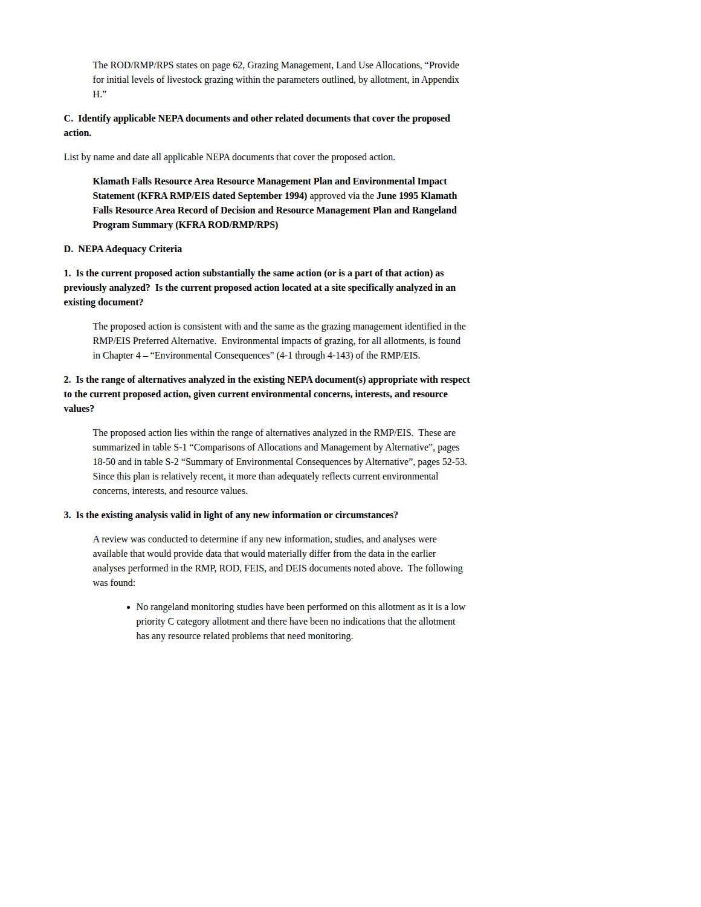The ROD/RMP/RPS states on page 62, Grazing Management, Land Use Allocations, “Provide for initial levels of livestock grazing within the parameters outlined, by allotment, in Appendix H.”
C. Identify applicable NEPA documents and other related documents that cover the proposed action.
List by name and date all applicable NEPA documents that cover the proposed action.
Klamath Falls Resource Area Resource Management Plan and Environmental Impact Statement (KFRA RMP/EIS dated September 1994) approved via the June 1995 Klamath Falls Resource Area Record of Decision and Resource Management Plan and Rangeland Program Summary (KFRA ROD/RMP/RPS)
D. NEPA Adequacy Criteria
1. Is the current proposed action substantially the same action (or is a part of that action) as previously analyzed? Is the current proposed action located at a site specifically analyzed in an existing document?
The proposed action is consistent with and the same as the grazing management identified in the RMP/EIS Preferred Alternative. Environmental impacts of grazing, for all allotments, is found in Chapter 4 – “Environmental Consequences” (4-1 through 4-143) of the RMP/EIS.
2. Is the range of alternatives analyzed in the existing NEPA document(s) appropriate with respect to the current proposed action, given current environmental concerns, interests, and resource values?
The proposed action lies within the range of alternatives analyzed in the RMP/EIS. These are summarized in table S-1 “Comparisons of Allocations and Management by Alternative”, pages 18-50 and in table S-2 “Summary of Environmental Consequences by Alternative”, pages 52-53. Since this plan is relatively recent, it more than adequately reflects current environmental concerns, interests, and resource values.
3. Is the existing analysis valid in light of any new information or circumstances?
A review was conducted to determine if any new information, studies, and analyses were available that would provide data that would materially differ from the data in the earlier analyses performed in the RMP, ROD, FEIS, and DEIS documents noted above. The following was found:
No rangeland monitoring studies have been performed on this allotment as it is a low priority C category allotment and there have been no indications that the allotment has any resource related problems that need monitoring.